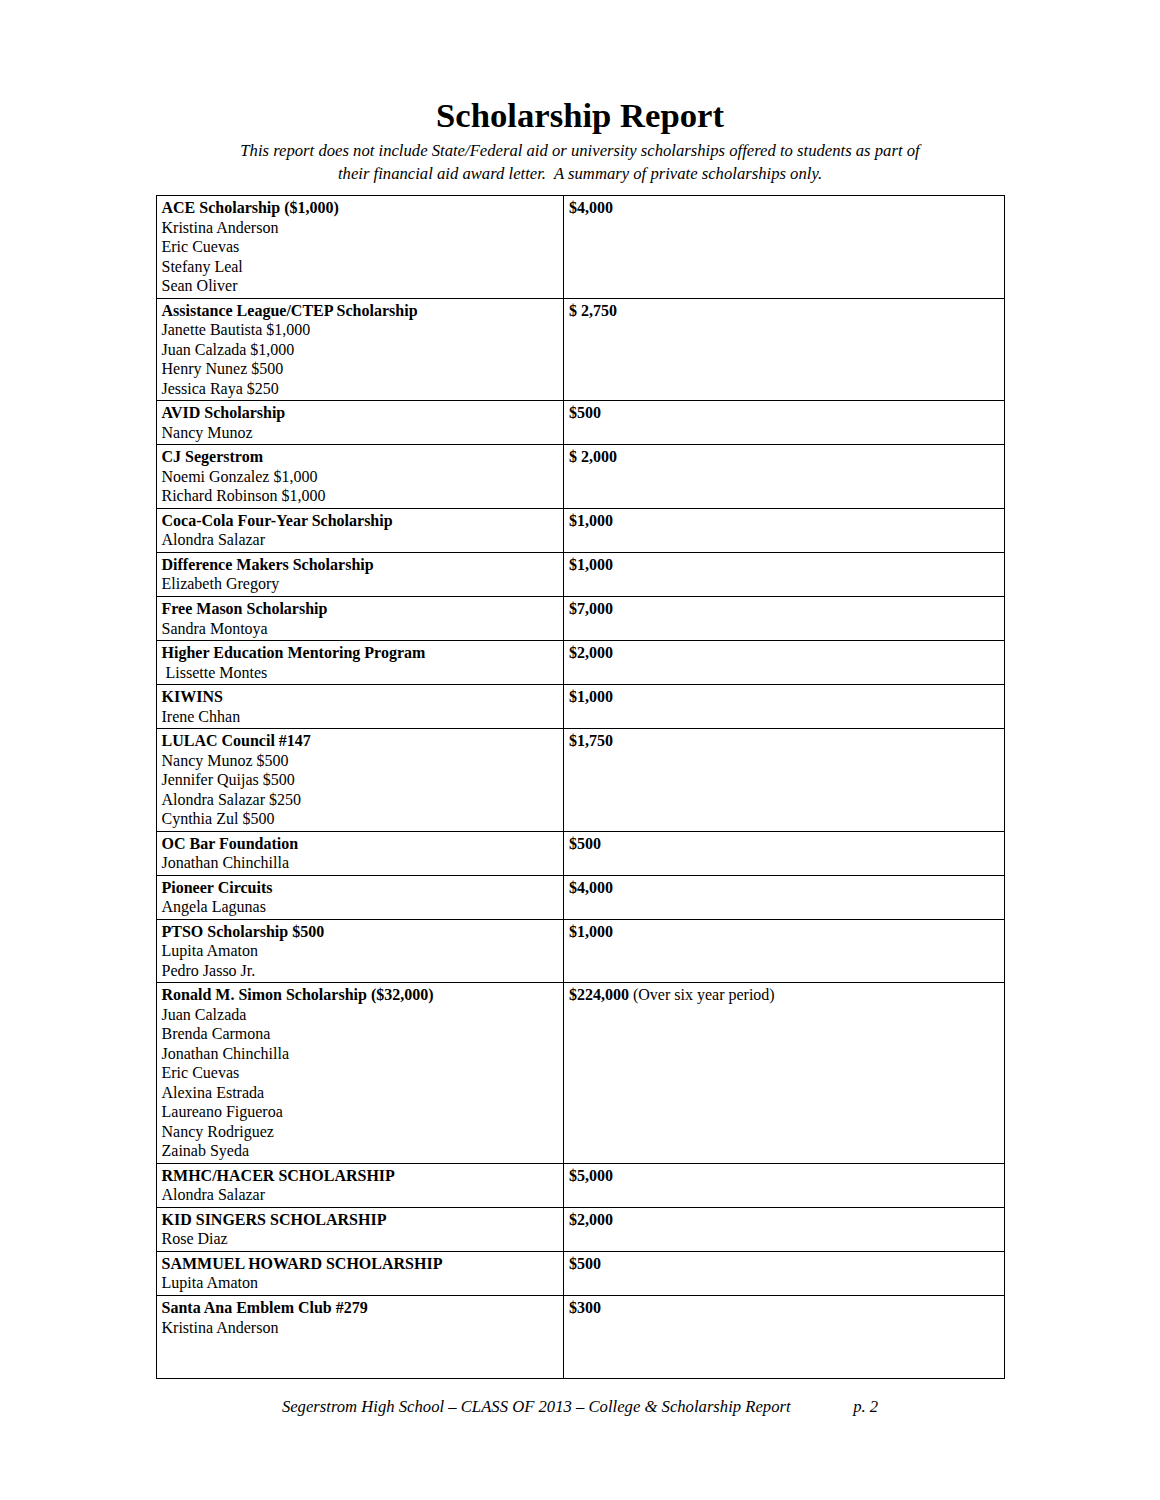Scholarship Report
This report does not include State/Federal aid or university scholarships offered to students as part of
their financial aid award letter. A summary of private scholarships only.
| ACE Scholarship ($1,000) Kristina Anderson Eric Cuevas Stefany Leal Sean Oliver | $4,000 |
| Assistance League/CTEP Scholarship Janette Bautista $1,000 Juan Calzada $1,000 Henry Nunez $500 Jessica Raya $250 | $ 2,750 |
| AVID Scholarship Nancy Munoz | $500 |
| CJ Segerstrom Noemi Gonzalez $1,000 Richard Robinson $1,000 | $ 2,000 |
| Coca-Cola Four-Year Scholarship Alondra Salazar | $1,000 |
| Difference Makers Scholarship Elizabeth Gregory | $1,000 |
| Free Mason Scholarship Sandra Montoya | $7,000 |
| Higher Education Mentoring Program Lissette Montes | $2,000 |
| KIWINS Irene Chhan | $1,000 |
| LULAC Council #147 Nancy Munoz $500 Jennifer Quijas $500 Alondra Salazar $250 Cynthia Zul $500 | $1,750 |
| OC Bar Foundation Jonathan Chinchilla | $500 |
| Pioneer Circuits Angela Lagunas | $4,000 |
| PTSO Scholarship $500 Lupita Amaton Pedro Jasso Jr. | $1,000 |
| Ronald M. Simon Scholarship ($32,000) Juan Calzada Brenda Carmona Jonathan Chinchilla Eric Cuevas Alexina Estrada Laureano Figueroa Nancy Rodriguez Zainab Syeda | $224,000 (Over six year period) |
| RMHC/HACER SCHOLARSHIP Alondra Salazar | $5,000 |
| KID SINGERS SCHOLARSHIP Rose Diaz | $2,000 |
| SAMMUEL HOWARD SCHOLARSHIP Lupita Amaton | $500 |
| Santa Ana Emblem Club #279 Kristina Anderson | $300 |
Segerstrom High School – CLASS OF 2013 – College & Scholarship Report p. 2